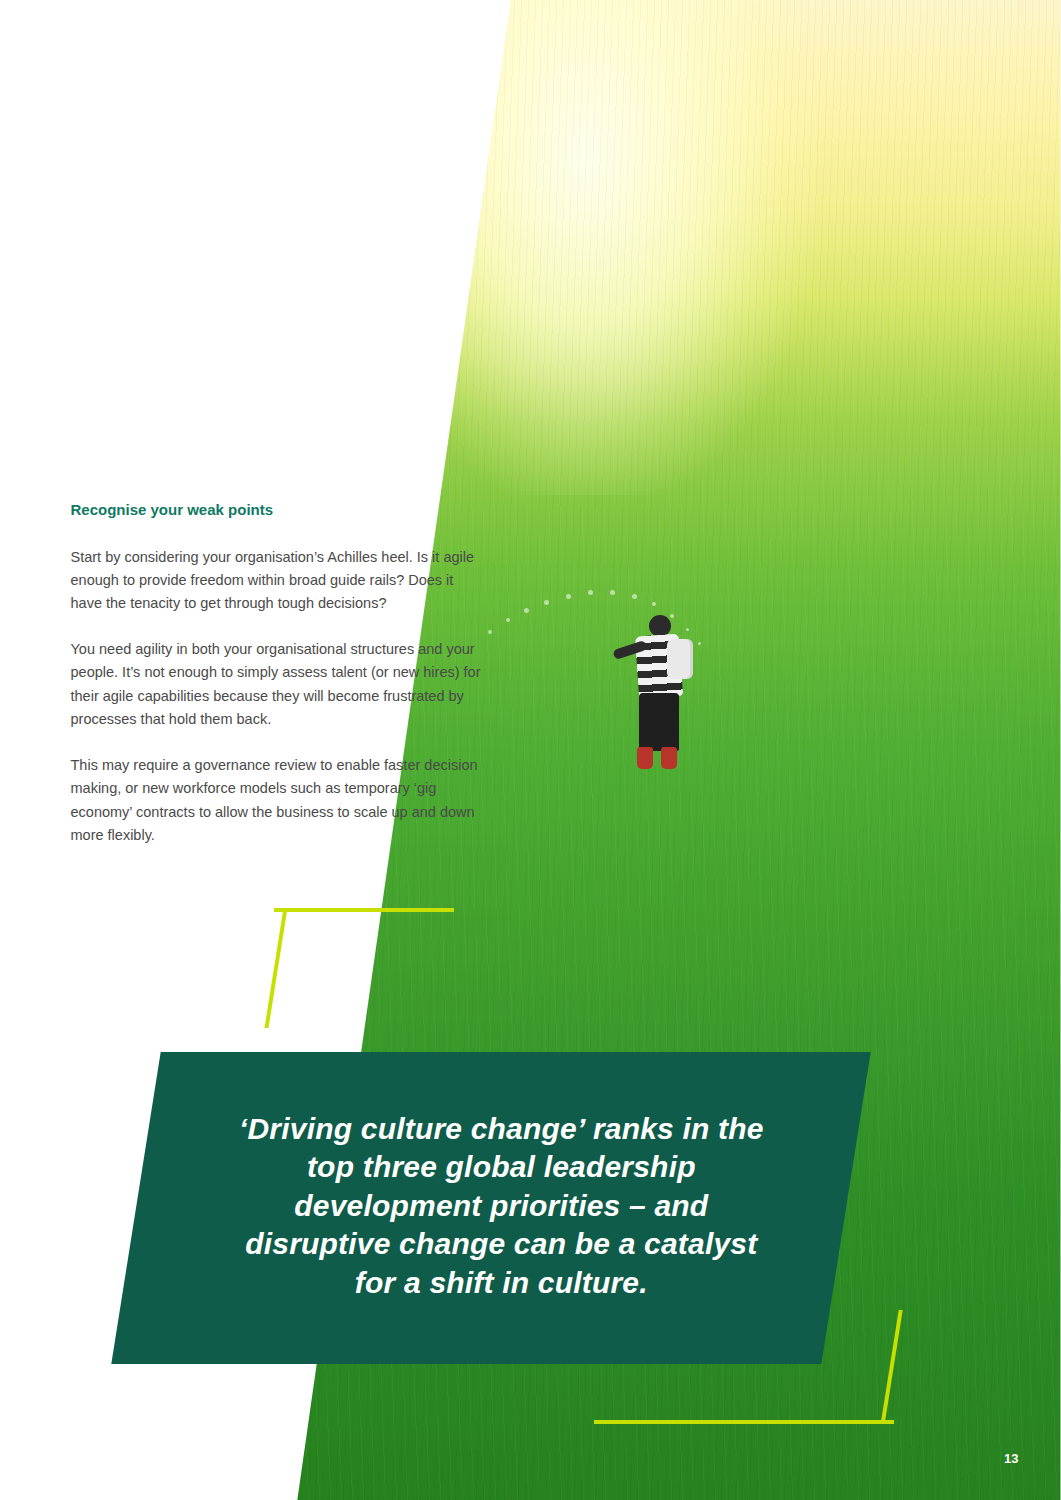Recognise your weak points
Start by considering your organisation’s Achilles heel. Is it agile enough to provide freedom within broad guide rails? Does it have the tenacity to get through tough decisions?
You need agility in both your organisational structures and your people. It’s not enough to simply assess talent (or new hires) for their agile capabilities because they will become frustrated by processes that hold them back.
This may require a governance review to enable faster decision making, or new workforce models such as temporary ‘gig economy’ contracts to allow the business to scale up and down more flexibly.
‘Driving culture change’ ranks in the top three global leadership development priorities – and disruptive change can be a catalyst for a shift in culture.
13